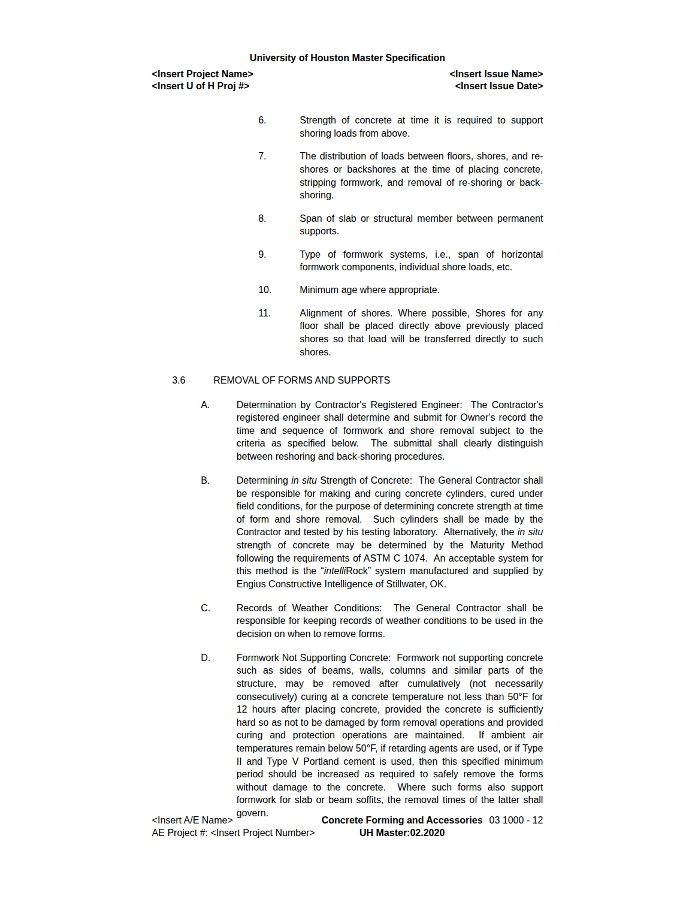University of Houston Master Specification
<Insert Project Name> <Insert Issue Name>
<Insert U of H Proj #> <Insert Issue Date>
6. Strength of concrete at time it is required to support shoring loads from above.
7. The distribution of loads between floors, shores, and re-shores or backshores at the time of placing concrete, stripping formwork, and removal of re-shoring or back-shoring.
8. Span of slab or structural member between permanent supports.
9. Type of formwork systems, i.e., span of horizontal formwork components, individual shore loads, etc.
10. Minimum age where appropriate.
11. Alignment of shores. Where possible, Shores for any floor shall be placed directly above previously placed shores so that load will be transferred directly to such shores.
3.6 REMOVAL OF FORMS AND SUPPORTS
A. Determination by Contractor's Registered Engineer: The Contractor's registered engineer shall determine and submit for Owner's record the time and sequence of formwork and shore removal subject to the criteria as specified below. The submittal shall clearly distinguish between reshoring and back-shoring procedures.
B. Determining in situ Strength of Concrete: The General Contractor shall be responsible for making and curing concrete cylinders, cured under field conditions, for the purpose of determining concrete strength at time of form and shore removal. Such cylinders shall be made by the Contractor and tested by his testing laboratory. Alternatively, the in situ strength of concrete may be determined by the Maturity Method following the requirements of ASTM C 1074. An acceptable system for this method is the “intelli Rock” system manufactured and supplied by Engius Constructive Intelligence of Stillwater, OK.
C. Records of Weather Conditions: The General Contractor shall be responsible for keeping records of weather conditions to be used in the decision on when to remove forms.
D. Formwork Not Supporting Concrete: Formwork not supporting concrete such as sides of beams, walls, columns and similar parts of the structure, may be removed after cumulatively (not necessarily consecutively) curing at a concrete temperature not less than 50°F for 12 hours after placing concrete, provided the concrete is sufficiently hard so as not to be damaged by form removal operations and provided curing and protection operations are maintained. If ambient air temperatures remain below 50°F, if retarding agents are used, or if Type II and Type V Portland cement is used, then this specified minimum period should be increased as required to safely remove the forms without damage to the concrete. Where such forms also support formwork for slab or beam soffits, the removal times of the latter shall govern.
<Insert A/E Name>
AE Project #: <Insert Project Number>
Concrete Forming and Accessories
UH Master:02.2020
03 1000 - 12